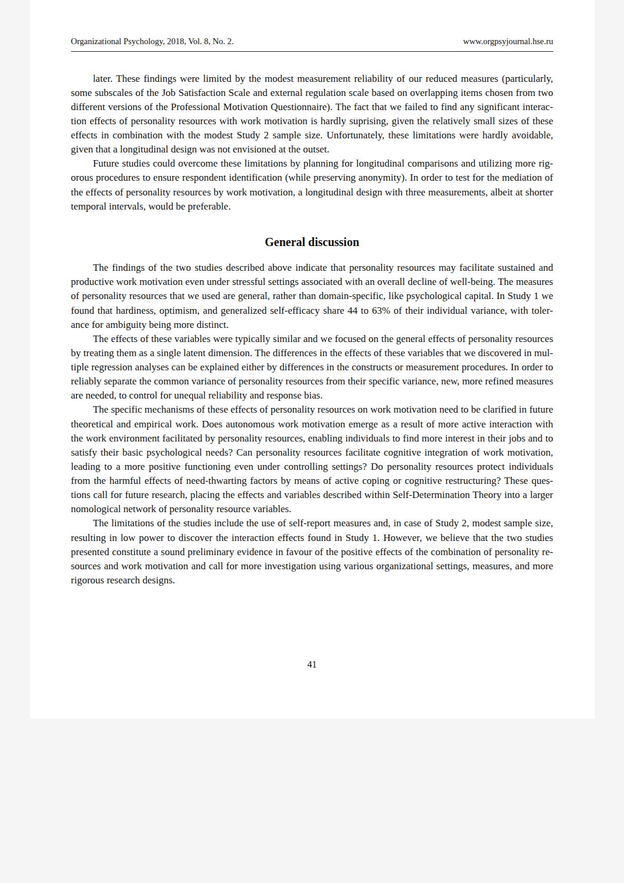Organizational Psychology, 2018, Vol. 8, No. 2. www.orgpsyjournal.hse.ru
later. These findings were limited by the modest measurement reliability of our reduced measures (particularly, some subscales of the Job Satisfaction Scale and external regulation scale based on overlapping items chosen from two different versions of the Professional Motivation Questionnaire). The fact that we failed to find any significant interaction effects of personality resources with work motivation is hardly suprising, given the relatively small sizes of these effects in combination with the modest Study 2 sample size. Unfortunately, these limitations were hardly avoidable, given that a longitudinal design was not envisioned at the outset.
Future studies could overcome these limitations by planning for longitudinal comparisons and utilizing more rigorous procedures to ensure respondent identification (while preserving anonymity). In order to test for the mediation of the effects of personality resources by work motivation, a longitudinal design with three measurements, albeit at shorter temporal intervals, would be preferable.
General discussion
The findings of the two studies described above indicate that personality resources may facilitate sustained and productive work motivation even under stressful settings associated with an overall decline of well-being. The measures of personality resources that we used are general, rather than domain-specific, like psychological capital. In Study 1 we found that hardiness, optimism, and generalized self-efficacy share 44 to 63% of their individual variance, with tolerance for ambiguity being more distinct.
The effects of these variables were typically similar and we focused on the general effects of personality resources by treating them as a single latent dimension. The differences in the effects of these variables that we discovered in multiple regression analyses can be explained either by differences in the constructs or measurement procedures. In order to reliably separate the common variance of personality resources from their specific variance, new, more refined measures are needed, to control for unequal reliability and response bias.
The specific mechanisms of these effects of personality resources on work motivation need to be clarified in future theoretical and empirical work. Does autonomous work motivation emerge as a result of more active interaction with the work environment facilitated by personality resources, enabling individuals to find more interest in their jobs and to satisfy their basic psychological needs? Can personality resources facilitate cognitive integration of work motivation, leading to a more positive functioning even under controlling settings? Do personality resources protect individuals from the harmful effects of need-thwarting factors by means of active coping or cognitive restructuring? These questions call for future research, placing the effects and variables described within Self-Determination Theory into a larger nomological network of personality resource variables.
The limitations of the studies include the use of self-report measures and, in case of Study 2, modest sample size, resulting in low power to discover the interaction effects found in Study 1. However, we believe that the two studies presented constitute a sound preliminary evidence in favour of the positive effects of the combination of personality resources and work motivation and call for more investigation using various organizational settings, measures, and more rigorous research designs.
41